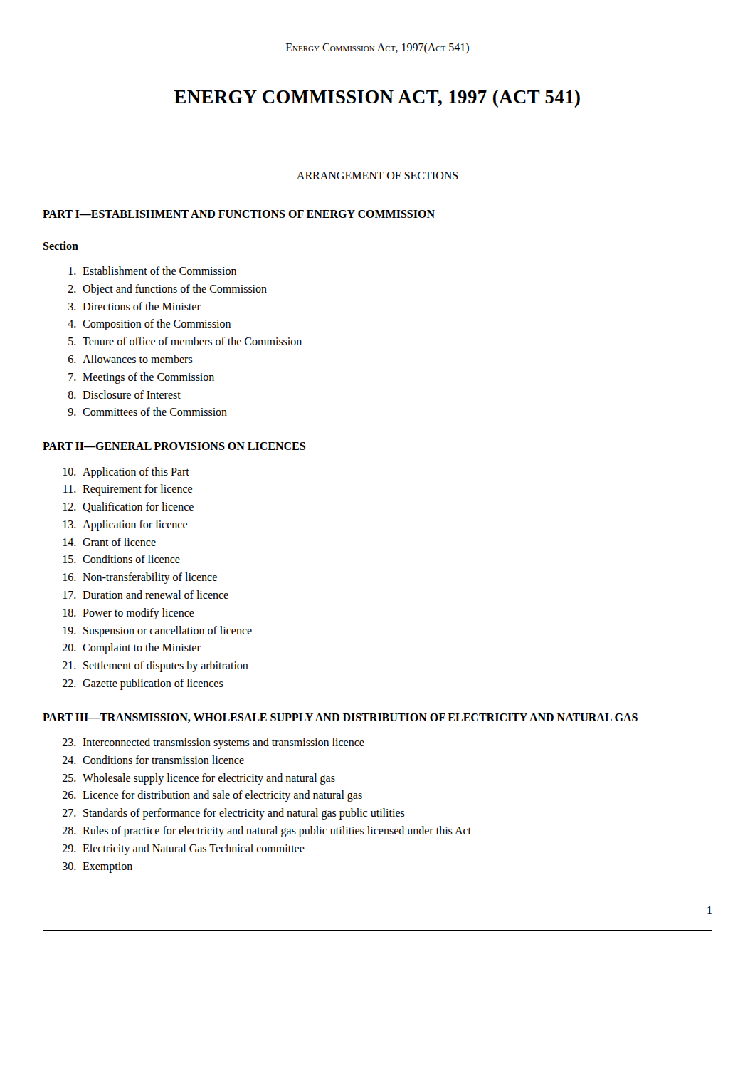Energy Commission Act, 1997(Act 541)
ENERGY COMMISSION ACT, 1997 (ACT 541)
ARRANGEMENT OF SECTIONS
PART I—ESTABLISHMENT AND FUNCTIONS OF ENERGY COMMISSION
Section
Establishment of the Commission
Object and functions of the Commission
Directions of the Minister
Composition of the Commission
Tenure of office of members of the Commission
Allowances to members
Meetings of the Commission
Disclosure of Interest
Committees of the Commission
PART II—GENERAL PROVISIONS ON LICENCES
Application of this Part
Requirement for licence
Qualification for licence
Application for licence
Grant of licence
Conditions of licence
Non-transferability of licence
Duration and renewal of licence
Power to modify licence
Suspension or cancellation of licence
Complaint to the Minister
Settlement of disputes by arbitration
Gazette publication of licences
PART III—TRANSMISSION, WHOLESALE SUPPLY AND DISTRIBUTION OF ELECTRICITY AND NATURAL GAS
Interconnected transmission systems and transmission licence
Conditions for transmission licence
Wholesale supply licence for electricity and natural gas
Licence for distribution and sale of electricity and natural gas
Standards of performance for electricity and natural gas public utilities
Rules of practice for electricity and natural gas public utilities licensed under this Act
Electricity and Natural Gas Technical committee
Exemption
1